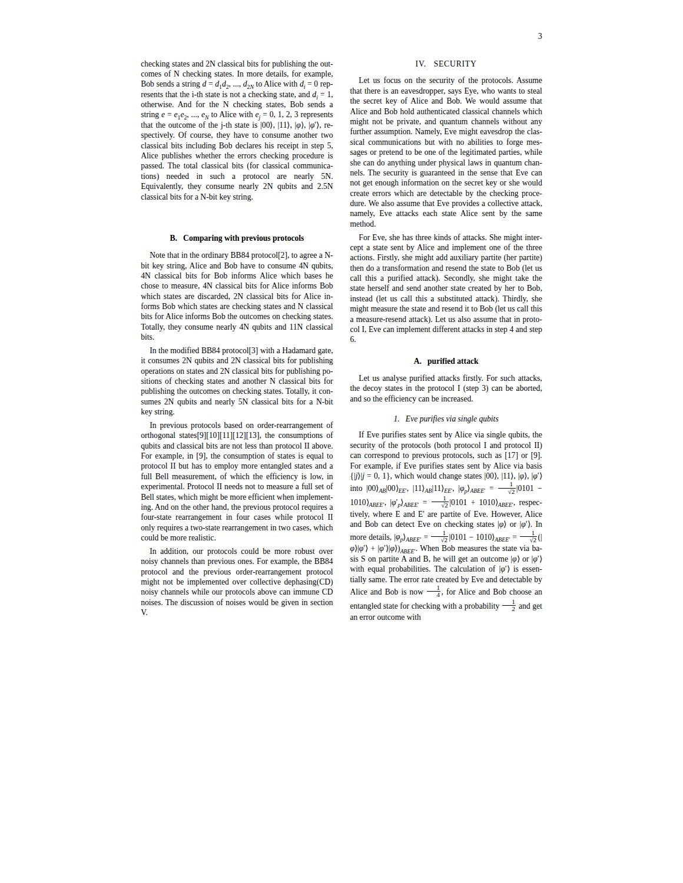3
checking states and 2N classical bits for publishing the outcomes of N checking states. In more details, for example, Bob sends a string d = d1d2, ..., d2N to Alice with di = 0 represents that the i-th state is not a checking state, and di = 1, otherwise. And for the N checking states, Bob sends a string e = e1e2, ..., eN to Alice with ej = 0, 1, 2, 3 represents that the outcome of the j-th state is |00⟩, |11⟩, |φ⟩, |φ′⟩, respectively. Of course, they have to consume another two classical bits including Bob declares his receipt in step 5, Alice publishes whether the errors checking procedure is passed. The total classical bits (for classical communications) needed in such a protocol are nearly 5N. Equivalently, they consume nearly 2N qubits and 2.5N classical bits for a N-bit key string.
B. Comparing with previous protocols
Note that in the ordinary BB84 protocol[2], to agree a N-bit key string, Alice and Bob have to consume 4N qubits, 4N classical bits for Bob informs Alice which bases he chose to measure, 4N classical bits for Alice informs Bob which states are discarded, 2N classical bits for Alice informs Bob which states are checking states and N classical bits for Alice informs Bob the outcomes on checking states. Totally, they consume nearly 4N qubits and 11N classical bits.
In the modified BB84 protocol[3] with a Hadamard gate, it consumes 2N qubits and 2N classical bits for publishing operations on states and 2N classical bits for publishing positions of checking states and another N classical bits for publishing the outcomes on checking states. Totally, it consumes 2N qubits and nearly 5N classical bits for a N-bit key string.
In previous protocols based on order-rearrangement of orthogonal states[9][10][11][12][13], the consumptions of qubits and classical bits are not less than protocol II above. For example, in [9], the consumption of states is equal to protocol II but has to employ more entangled states and a full Bell measurement, of which the efficiency is low, in experimental. Protocol II needs not to measure a full set of Bell states, which might be more efficient when implementing. And on the other hand, the previous protocol requires a four-state rearrangement in four cases while protocol II only requires a two-state rearrangement in two cases, which could be more realistic.
In addition, our protocols could be more robust over noisy channels than previous ones. For example, the BB84 protocol and the previous order-rearrangement protocol might not be implemented over collective dephasing(CD) noisy channels while our protocols above can immune CD noises. The discussion of noises would be given in section V.
IV. Security
Let us focus on the security of the protocols. Assume that there is an eavesdropper, says Eye, who wants to steal the secret key of Alice and Bob. We would assume that Alice and Bob hold authenticated classical channels which might not be private, and quantum channels without any further assumption. Namely, Eve might eavesdrop the classical communications but with no abilities to forge messages or pretend to be one of the legitimated parties, while she can do anything under physical laws in quantum channels. The security is guaranteed in the sense that Eve can not get enough information on the secret key or she would create errors which are detectable by the checking procedure. We also assume that Eve provides a collective attack, namely, Eve attacks each state Alice sent by the same method.
For Eve, she has three kinds of attacks. She might intercept a state sent by Alice and implement one of the three actions. Firstly, she might add auxiliary partite (her partite) then do a transformation and resend the state to Bob (let us call this a purified attack). Secondly, she might take the state herself and send another state created by her to Bob, instead (let us call this a substituted attack). Thirdly, she might measure the state and resend it to Bob (let us call this a measure-resend attack). Let us also assume that in protocol I, Eve can implement different attacks in step 4 and step 6.
A. purified attack
Let us analyse purified attacks firstly. For such attacks, the decoy states in the protocol I (step 3) can be aborted, and so the efficiency can be increased.
1. Eve purifies via single qubits
If Eve purifies states sent by Alice via single qubits, the security of the protocols (both protocol I and protocol II) can correspond to previous protocols, such as [17] or [9]. For example, if Eve purifies states sent by Alice via basis {|j⟩|j = 0, 1}, which would change states |00⟩, |11⟩, |φ⟩, |φ′⟩ into |00⟩AB|00⟩EE′, |11⟩AB|11⟩EE′, |φp⟩ABEE′ = 1√2|0101 − 1010⟩ABEE′, |φ′p⟩ABEE′ = 1√2|0101 + 1010⟩ABEE′, respectively, where E and E' are partite of Eve. However, Alice and Bob can detect Eve on checking states |φ⟩ or |φ′⟩. In more details, |φp⟩ABEE′ = 1√2|0101 − 1010⟩ABEE′ = 1√2(|φ⟩|φ′⟩ + |φ′⟩|φ⟩)ABEE′. When Bob measures the state via basis S on partite A and B, he will get an outcome |φ⟩ or |φ′⟩ with equal probabilities. The calculation of |φ′⟩ is essentially same. The error rate created by Eve and detectable by Alice and Bob is now 14, for Alice and Bob choose an entangled state for checking with a probability 12 and get an error outcome with